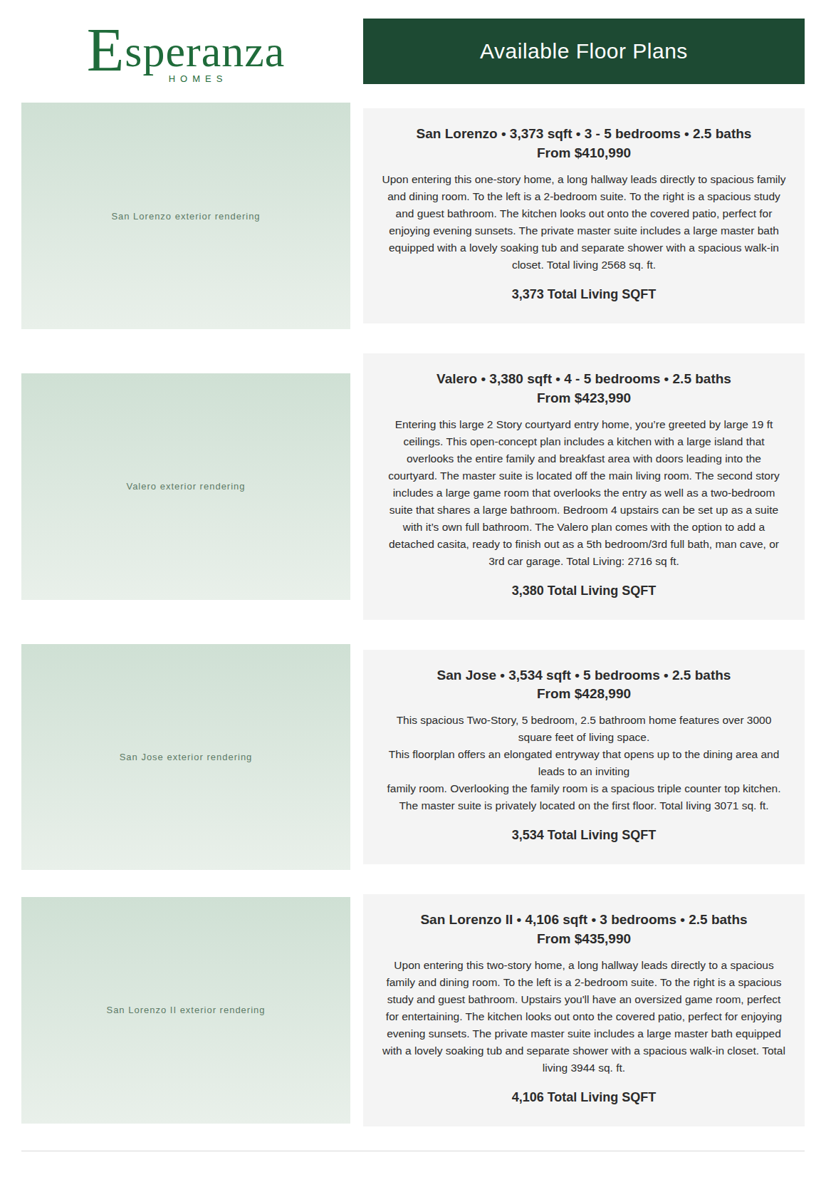Esperanza
HOMES
Available Floor Plans
San Lorenzo exterior rendering
San Lorenzo • 3,373 sqft • 3 - 5 bedrooms • 2.5 baths
From $410,990
Upon entering this one-story home, a long hallway leads directly to spacious family and dining room. To the left is a 2-bedroom suite. To the right is a spacious study and guest bathroom. The kitchen looks out onto the covered patio, perfect for enjoying evening sunsets. The private master suite includes a large master bath equipped with a lovely soaking tub and separate shower with a spacious walk-in closet. Total living 2568 sq. ft.
3,373 Total Living SQFT
Valero exterior rendering
Valero • 3,380 sqft • 4 - 5 bedrooms • 2.5 baths
From $423,990
Entering this large 2 Story courtyard entry home, you’re greeted by large 19 ft ceilings. This open-concept plan includes a kitchen with a large island that overlooks the entire family and breakfast area with doors leading into the courtyard. The master suite is located off the main living room. The second story includes a large game room that overlooks the entry as well as a two-bedroom suite that shares a large bathroom. Bedroom 4 upstairs can be set up as a suite with it’s own full bathroom. The Valero plan comes with the option to add a detached casita, ready to finish out as a 5th bedroom/3rd full bath, man cave, or 3rd car garage. Total Living: 2716 sq ft.
3,380 Total Living SQFT
San Jose exterior rendering
San Jose • 3,534 sqft • 5 bedrooms • 2.5 baths
From $428,990
This spacious Two-Story, 5 bedroom, 2.5 bathroom home features over 3000 square feet of living space.
This floorplan offers an elongated entryway that opens up to the dining area and leads to an inviting
family room. Overlooking the family room is a spacious triple counter top kitchen. The master suite is privately located on the first floor. Total living 3071 sq. ft.
3,534 Total Living SQFT
San Lorenzo II exterior rendering
San Lorenzo II • 4,106 sqft • 3 bedrooms • 2.5 baths
From $435,990
Upon entering this two-story home, a long hallway leads directly to a spacious family and dining room. To the left is a 2-bedroom suite. To the right is a spacious study and guest bathroom. Upstairs you'll have an oversized game room, perfect for entertaining. The kitchen looks out onto the covered patio, perfect for enjoying evening sunsets. The private master suite includes a large master bath equipped with a lovely soaking tub and separate shower with a spacious walk-in closet. Total living 3944 sq. ft.
4,106 Total Living SQFT